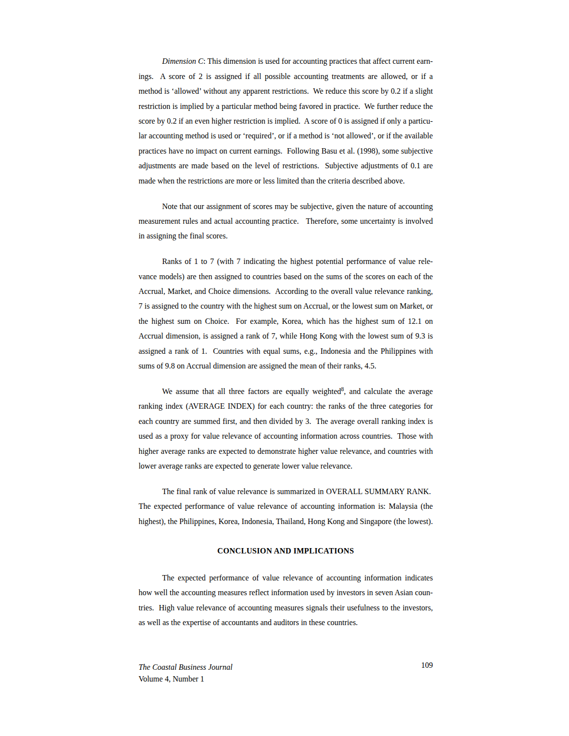Dimension C: This dimension is used for accounting practices that affect current earnings. A score of 2 is assigned if all possible accounting treatments are allowed, or if a method is ‘allowed’ without any apparent restrictions. We reduce this score by 0.2 if a slight restriction is implied by a particular method being favored in practice. We further reduce the score by 0.2 if an even higher restriction is implied. A score of 0 is assigned if only a particular accounting method is used or ‘required’, or if a method is ‘not allowed’, or if the available practices have no impact on current earnings. Following Basu et al. (1998), some subjective adjustments are made based on the level of restrictions. Subjective adjustments of 0.1 are made when the restrictions are more or less limited than the criteria described above.
Note that our assignment of scores may be subjective, given the nature of accounting measurement rules and actual accounting practice. Therefore, some uncertainty is involved in assigning the final scores.
Ranks of 1 to 7 (with 7 indicating the highest potential performance of value relevance models) are then assigned to countries based on the sums of the scores on each of the Accrual, Market, and Choice dimensions. According to the overall value relevance ranking, 7 is assigned to the country with the highest sum on Accrual, or the lowest sum on Market, or the highest sum on Choice. For example, Korea, which has the highest sum of 12.1 on Accrual dimension, is assigned a rank of 7, while Hong Kong with the lowest sum of 9.3 is assigned a rank of 1. Countries with equal sums, e.g., Indonesia and the Philippines with sums of 9.8 on Accrual dimension are assigned the mean of their ranks, 4.5.
We assume that all three factors are equally weighted8, and calculate the average ranking index (AVERAGE INDEX) for each country: the ranks of the three categories for each country are summed first, and then divided by 3. The average overall ranking index is used as a proxy for value relevance of accounting information across countries. Those with higher average ranks are expected to demonstrate higher value relevance, and countries with lower average ranks are expected to generate lower value relevance.
The final rank of value relevance is summarized in OVERALL SUMMARY RANK. The expected performance of value relevance of accounting information is: Malaysia (the highest), the Philippines, Korea, Indonesia, Thailand, Hong Kong and Singapore (the lowest).
CONCLUSION AND IMPLICATIONS
The expected performance of value relevance of accounting information indicates how well the accounting measures reflect information used by investors in seven Asian countries. High value relevance of accounting measures signals their usefulness to the investors, as well as the expertise of accountants and auditors in these countries.
The Coastal Business Journal
Volume 4, Number 1
109